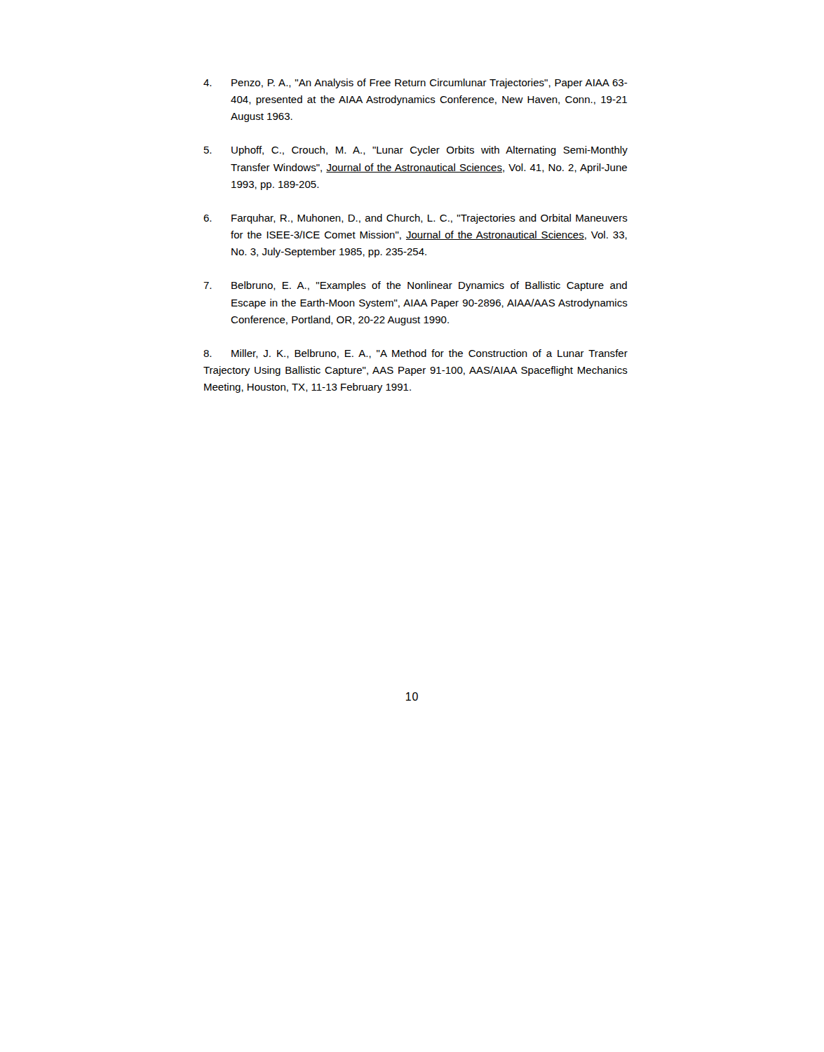4. Penzo, P. A., "An Analysis of Free Return Circumlunar Trajectories", Paper AIAA 63-404, presented at the AIAA Astrodynamics Conference, New Haven, Conn., 19-21 August 1963.
5. Uphoff, C., Crouch, M. A., "Lunar Cycler Orbits with Alternating Semi-Monthly Transfer Windows", Journal of the Astronautical Sciences, Vol. 41, No. 2, April-June 1993, pp. 189-205.
6. Farquhar, R., Muhonen, D., and Church, L. C., "Trajectories and Orbital Maneuvers for the ISEE-3/ICE Comet Mission", Journal of the Astronautical Sciences, Vol. 33, No. 3, July-September 1985, pp. 235-254.
7. Belbruno, E. A., "Examples of the Nonlinear Dynamics of Ballistic Capture and Escape in the Earth-Moon System", AIAA Paper 90-2896, AIAA/AAS Astrodynamics Conference, Portland, OR, 20-22 August 1990.
8. Miller, J. K., Belbruno, E. A., "A Method for the Construction of a Lunar Transfer Trajectory Using Ballistic Capture", AAS Paper 91-100, AAS/AIAA Spaceflight Mechanics Meeting, Houston, TX, 11-13 February 1991.
10